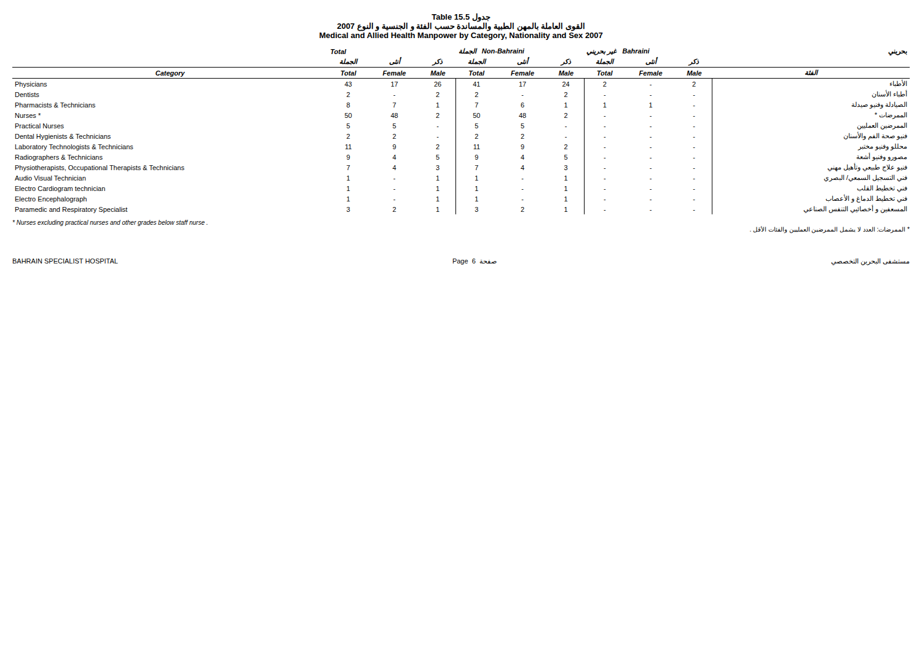جدول 15.5 Table
القوى العاملة بالمهن الطبية والمساندة حسب الفئة و الجنسية و النوع 2007
Medical and Allied Health Manpower by Category, Nationality and Sex 2007
| | Total | الجملة Non-Bahraini | غير بحريني Bahraini | بحريني |
| --- | --- | --- | --- | --- |
| | الجملة | أنثى | ذكر | الجملة | أنثى | ذكر | الجملة | أنثى | ذكر | |
| Category | Total | Female | Male | Total | Female | Male | Total | Female | Male | الفئة |
| Physicians | 43 | 17 | 26 | 41 | 17 | 24 | 2 | - | 2 | الأطباء |
| Dentists | 2 | - | 2 | 2 | - | 2 | - | - | - | أطباء الأسنان |
| Pharmacists & Technicians | 8 | 7 | 1 | 7 | 6 | 1 | 1 | 1 | - | الصيادلة وفنيو صيدلة |
| Nurses * | 50 | 48 | 2 | 50 | 48 | 2 | - | - | - | الممرضات * |
| Practical Nurses | 5 | 5 | - | 5 | 5 | - | - | - | - | الممرضين العمليين |
| Dental Hygienists & Technicians | 2 | 2 | - | 2 | 2 | - | - | - | - | فنيو صحة الفم والأسنان |
| Laboratory Technologists & Technicians | 11 | 9 | 2 | 11 | 9 | 2 | - | - | - | محللو وفنيو مختبر |
| Radiographers & Technicians | 9 | 4 | 5 | 9 | 4 | 5 | - | - | - | مصورو وفنيو أشعة |
| Physiotherapists, Occupational Therapists & Technicians | 7 | 4 | 3 | 7 | 4 | 3 | - | - | - | فنيو علاج طبيعي وتأهيل مهني |
| Audio Visual Technician | 1 | - | 1 | 1 | - | 1 | - | - | - | فني التسجيل السمعي/ البصري |
| Electro Cardiogram technician | 1 | - | 1 | 1 | - | 1 | - | - | - | فني تخطيط القلب |
| Electro Encephalograph | 1 | - | 1 | 1 | - | 1 | - | - | - | فني تخطيط الدماغ و الأعصاب |
| Paramedic and Respiratory Specialist | 3 | 2 | 1 | 3 | 2 | 1 | - | - | - | المسعفين و أخصائيي التنفس الصناعي |
* Nurses excluding practical nurses and other grades below staff nurse .
* الممرضات: العدد لا يشمل الممرضين العمليين والفئات الأقل .
BAHRAIN SPECIALIST HOSPITAL
Page 6 صفحة
مستشفى البحرين التخصصي